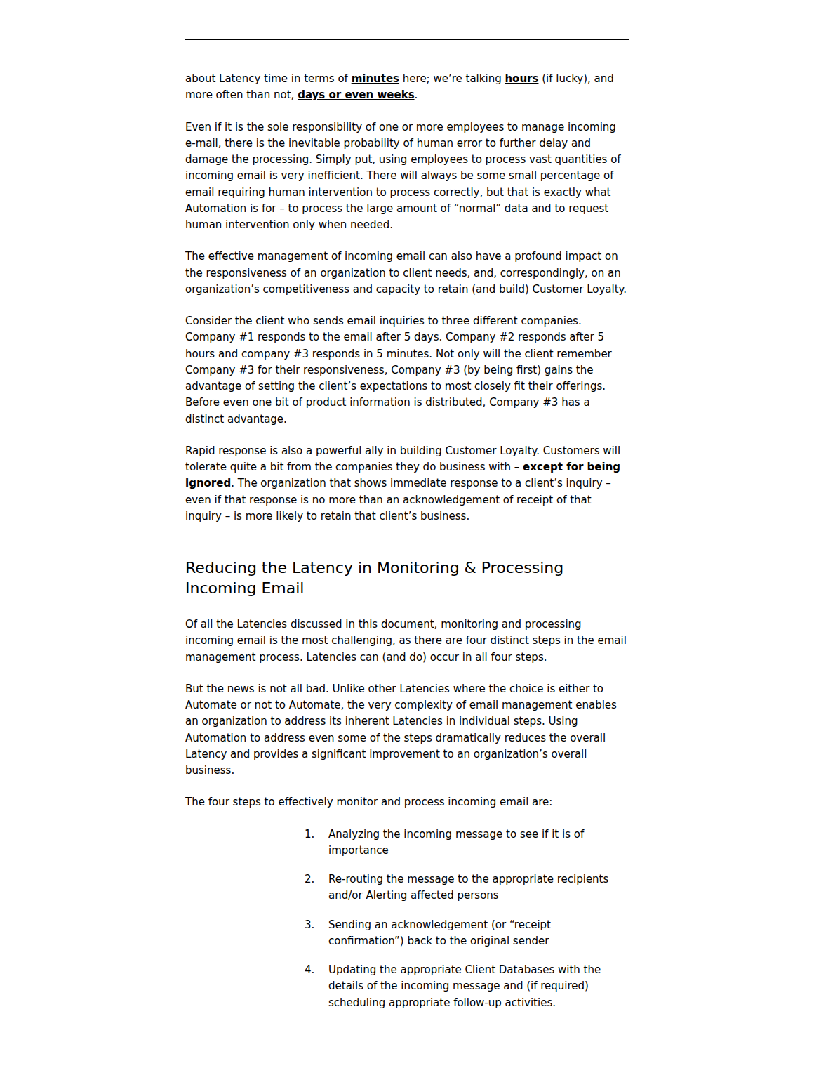about Latency time in terms of minutes here; we’re talking hours (if lucky), and more often than not, days or even weeks.
Even if it is the sole responsibility of one or more employees to manage incoming e-mail, there is the inevitable probability of human error to further delay and damage the processing. Simply put, using employees to process vast quantities of incoming email is very inefficient. There will always be some small percentage of email requiring human intervention to process correctly, but that is exactly what Automation is for – to process the large amount of “normal” data and to request human intervention only when needed.
The effective management of incoming email can also have a profound impact on the responsiveness of an organization to client needs, and, correspondingly, on an organization’s competitiveness and capacity to retain (and build) Customer Loyalty.
Consider the client who sends email inquiries to three different companies. Company #1 responds to the email after 5 days. Company #2 responds after 5 hours and company #3 responds in 5 minutes. Not only will the client remember Company #3 for their responsiveness, Company #3 (by being first) gains the advantage of setting the client’s expectations to most closely fit their offerings. Before even one bit of product information is distributed, Company #3 has a distinct advantage.
Rapid response is also a powerful ally in building Customer Loyalty. Customers will tolerate quite a bit from the companies they do business with – except for being ignored. The organization that shows immediate response to a client’s inquiry – even if that response is no more than an acknowledgement of receipt of that inquiry – is more likely to retain that client’s business.
Reducing the Latency in Monitoring & Processing Incoming Email
Of all the Latencies discussed in this document, monitoring and processing incoming email is the most challenging, as there are four distinct steps in the email management process. Latencies can (and do) occur in all four steps.
But the news is not all bad. Unlike other Latencies where the choice is either to Automate or not to Automate, the very complexity of email management enables an organization to address its inherent Latencies in individual steps. Using Automation to address even some of the steps dramatically reduces the overall Latency and provides a significant improvement to an organization’s overall business.
The four steps to effectively monitor and process incoming email are:
Analyzing the incoming message to see if it is of importance
Re-routing the message to the appropriate recipients and/or Alerting affected persons
Sending an acknowledgement (or “receipt confirmation”) back to the original sender
Updating the appropriate Client Databases with the details of the incoming message and (if required) scheduling appropriate follow-up activities.